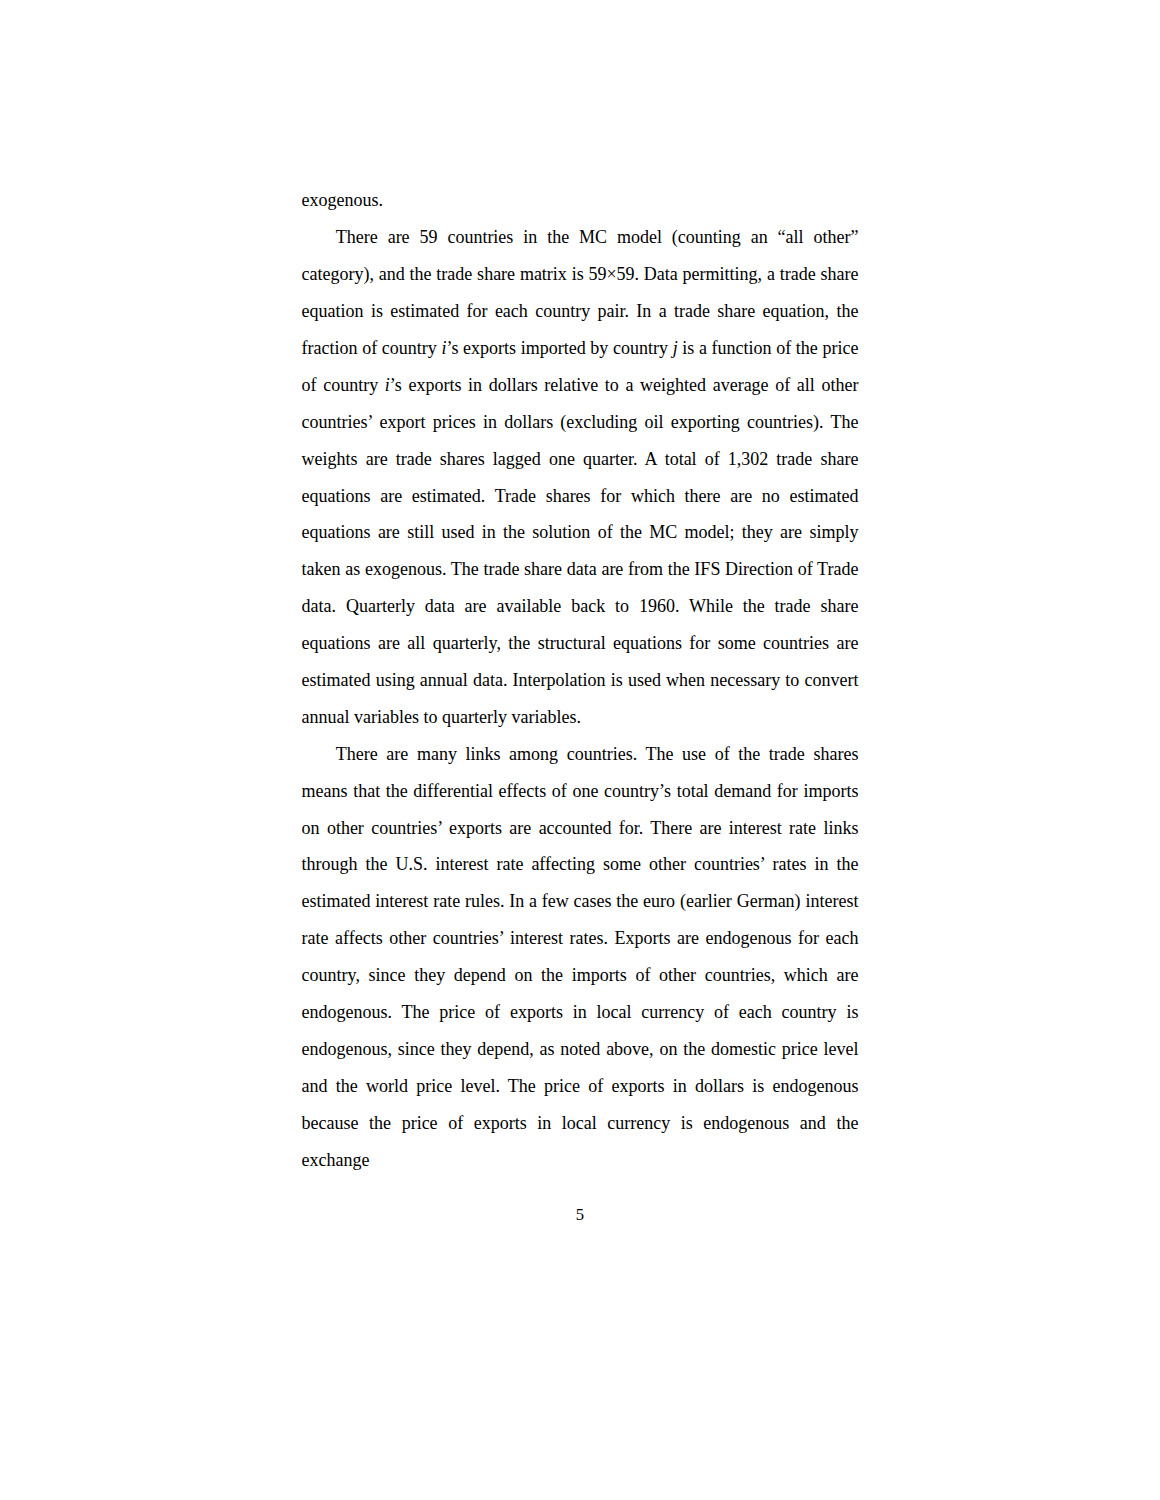exogenous.
There are 59 countries in the MC model (counting an “all other” category), and the trade share matrix is 59×59. Data permitting, a trade share equation is estimated for each country pair. In a trade share equation, the fraction of country i’s exports imported by country j is a function of the price of country i’s exports in dollars relative to a weighted average of all other countries’ export prices in dollars (excluding oil exporting countries). The weights are trade shares lagged one quarter. A total of 1,302 trade share equations are estimated. Trade shares for which there are no estimated equations are still used in the solution of the MC model; they are simply taken as exogenous. The trade share data are from the IFS Direction of Trade data. Quarterly data are available back to 1960. While the trade share equations are all quarterly, the structural equations for some countries are estimated using annual data. Interpolation is used when necessary to convert annual variables to quarterly variables.
There are many links among countries. The use of the trade shares means that the differential effects of one country’s total demand for imports on other countries’ exports are accounted for. There are interest rate links through the U.S. interest rate affecting some other countries’ rates in the estimated interest rate rules. In a few cases the euro (earlier German) interest rate affects other countries’ interest rates. Exports are endogenous for each country, since they depend on the imports of other countries, which are endogenous. The price of exports in local currency of each country is endogenous, since they depend, as noted above, on the domestic price level and the world price level. The price of exports in dollars is endogenous because the price of exports in local currency is endogenous and the exchange
5